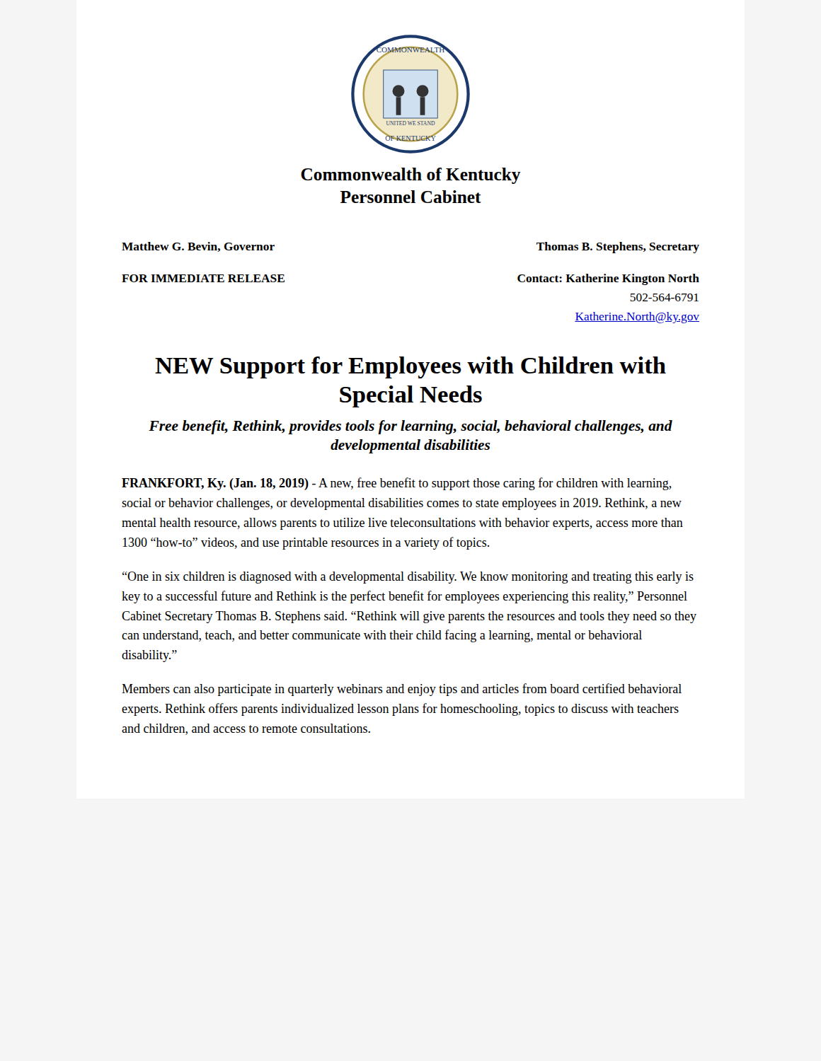Commonwealth of Kentucky
Personnel Cabinet
| Matthew G. Bevin, Governor | Thomas B. Stephens, Secretary |
| FOR IMMEDIATE RELEASE | Contact: Katherine Kington North 502-564-6791 Katherine.North@ky.gov |
NEW Support for Employees with Children with Special Needs
Free benefit, Rethink, provides tools for learning, social, behavioral challenges, and developmental disabilities
FRANKFORT, Ky. (Jan. 18, 2019) - A new, free benefit to support those caring for children with learning, social or behavior challenges, or developmental disabilities comes to state employees in 2019. Rethink, a new mental health resource, allows parents to utilize live teleconsultations with behavior experts, access more than 1300 “how-to” videos, and use printable resources in a variety of topics.
“One in six children is diagnosed with a developmental disability. We know monitoring and treating this early is key to a successful future and Rethink is the perfect benefit for employees experiencing this reality,” Personnel Cabinet Secretary Thomas B. Stephens said. “Rethink will give parents the resources and tools they need so they can understand, teach, and better communicate with their child facing a learning, mental or behavioral disability.”
Members can also participate in quarterly webinars and enjoy tips and articles from board certified behavioral experts. Rethink offers parents individualized lesson plans for homeschooling, topics to discuss with teachers and children, and access to remote consultations.